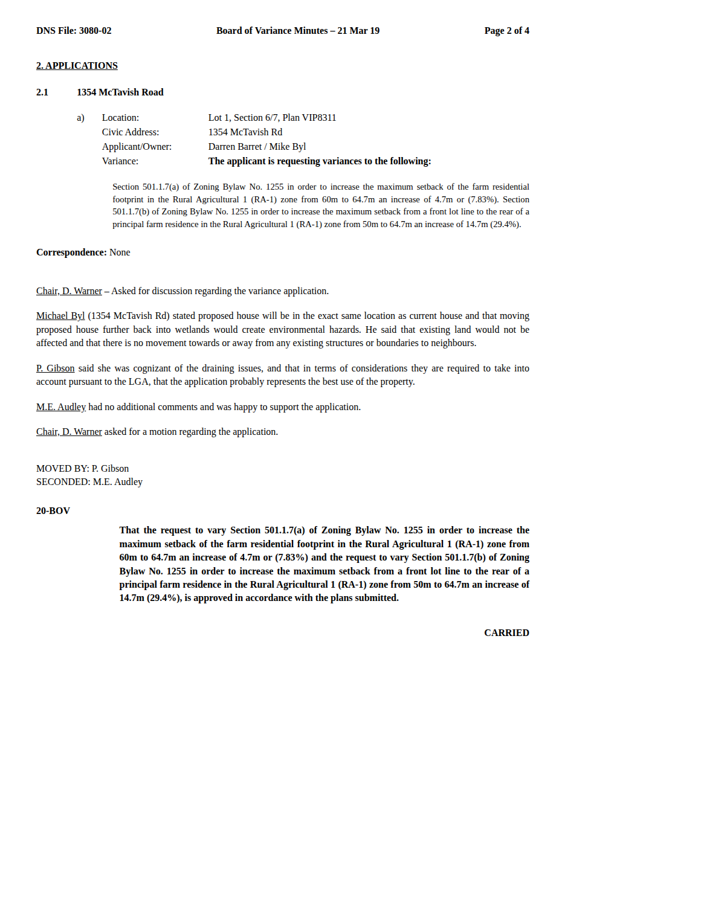DNS File: 3080-02 Board of Variance Minutes – 21 Mar 19 Page 2 of 4
2. APPLICATIONS
2.11354 McTavish Road
| a) | Location: | Lot 1, Section 6/7, Plan VIP8311 |
| | Civic Address: | 1354 McTavish Rd |
| | Applicant/Owner: | Darren Barret / Mike Byl |
| | Variance: | The applicant is requesting variances to the following: |
Section 501.1.7(a) of Zoning Bylaw No. 1255 in order to increase the maximum setback of the farm residential footprint in the Rural Agricultural 1 (RA-1) zone from 60m to 64.7m an increase of 4.7m or (7.83%). Section 501.1.7(b) of Zoning Bylaw No. 1255 in order to increase the maximum setback from a front lot line to the rear of a principal farm residence in the Rural Agricultural 1 (RA-1) zone from 50m to 64.7m an increase of 14.7m (29.4%).
Correspondence: None
Chair, D. Warner – Asked for discussion regarding the variance application.
Michael Byl (1354 McTavish Rd) stated proposed house will be in the exact same location as current house and that moving proposed house further back into wetlands would create environmental hazards. He said that existing land would not be affected and that there is no movement towards or away from any existing structures or boundaries to neighbours.
P. Gibson said she was cognizant of the draining issues, and that in terms of considerations they are required to take into account pursuant to the LGA, that the application probably represents the best use of the property.
M.E. Audley had no additional comments and was happy to support the application.
Chair, D. Warner asked for a motion regarding the application.
MOVED BY: P. Gibson
SECONDED: M.E. Audley
20-BOV
That the request to vary Section 501.1.7(a) of Zoning Bylaw No. 1255 in order to increase the maximum setback of the farm residential footprint in the Rural Agricultural 1 (RA-1) zone from 60m to 64.7m an increase of 4.7m or (7.83%) and the request to vary Section 501.1.7(b) of Zoning Bylaw No. 1255 in order to increase the maximum setback from a front lot line to the rear of a principal farm residence in the Rural Agricultural 1 (RA-1) zone from 50m to 64.7m an increase of 14.7m (29.4%), is approved in accordance with the plans submitted.
CARRIED